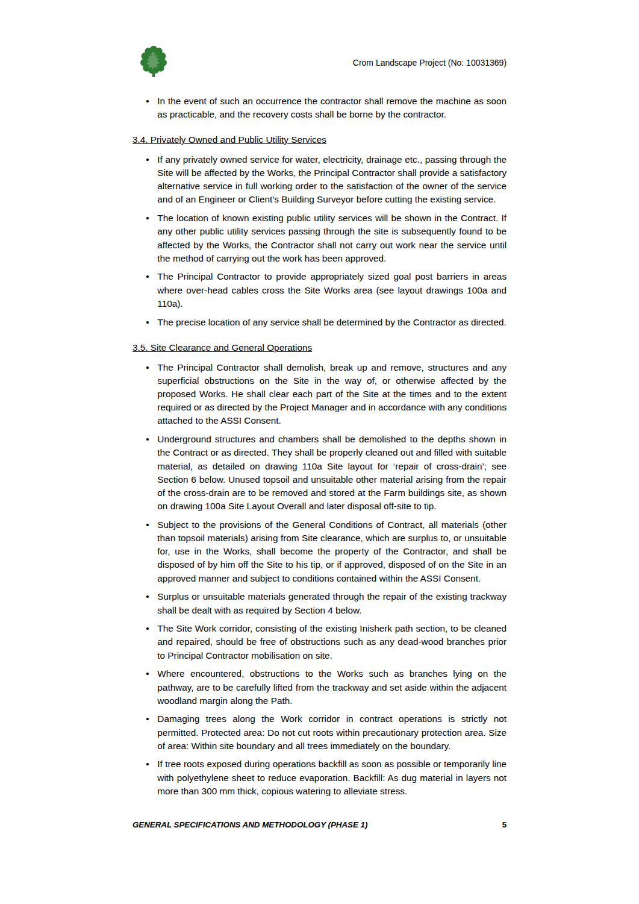Crom Landscape Project (No: 10031369)
In the event of such an occurrence the contractor shall remove the machine as soon as practicable, and the recovery costs shall be borne by the contractor.
3.4. Privately Owned and Public Utility Services
If any privately owned service for water, electricity, drainage etc., passing through the Site will be affected by the Works, the Principal Contractor shall provide a satisfactory alternative service in full working order to the satisfaction of the owner of the service and of an Engineer or Client’s Building Surveyor before cutting the existing service.
The location of known existing public utility services will be shown in the Contract. If any other public utility services passing through the site is subsequently found to be affected by the Works, the Contractor shall not carry out work near the service until the method of carrying out the work has been approved.
The Principal Contractor to provide appropriately sized goal post barriers in areas where over-head cables cross the Site Works area (see layout drawings 100a and 110a).
The precise location of any service shall be determined by the Contractor as directed.
3.5. Site Clearance and General Operations
The Principal Contractor shall demolish, break up and remove, structures and any superficial obstructions on the Site in the way of, or otherwise affected by the proposed Works. He shall clear each part of the Site at the times and to the extent required or as directed by the Project Manager and in accordance with any conditions attached to the ASSI Consent.
Underground structures and chambers shall be demolished to the depths shown in the Contract or as directed. They shall be properly cleaned out and filled with suitable material, as detailed on drawing 110a Site layout for ‘repair of cross-drain’; see Section 6 below. Unused topsoil and unsuitable other material arising from the repair of the cross-drain are to be removed and stored at the Farm buildings site, as shown on drawing 100a Site Layout Overall and later disposal off-site to tip.
Subject to the provisions of the General Conditions of Contract, all materials (other than topsoil materials) arising from Site clearance, which are surplus to, or unsuitable for, use in the Works, shall become the property of the Contractor, and shall be disposed of by him off the Site to his tip, or if approved, disposed of on the Site in an approved manner and subject to conditions contained within the ASSI Consent.
Surplus or unsuitable materials generated through the repair of the existing trackway shall be dealt with as required by Section 4 below.
The Site Work corridor, consisting of the existing Inisherk path section, to be cleaned and repaired, should be free of obstructions such as any dead-wood branches prior to Principal Contractor mobilisation on site.
Where encountered, obstructions to the Works such as branches lying on the pathway, are to be carefully lifted from the trackway and set aside within the adjacent woodland margin along the Path.
Damaging trees along the Work corridor in contract operations is strictly not permitted. Protected area: Do not cut roots within precautionary protection area. Size of area: Within site boundary and all trees immediately on the boundary.
If tree roots exposed during operations backfill as soon as possible or temporarily line with polyethylene sheet to reduce evaporation. Backfill: As dug material in layers not more than 300 mm thick, copious watering to alleviate stress.
GENERAL SPECIFICATIONS AND METHODOLOGY (PHASE 1) 5